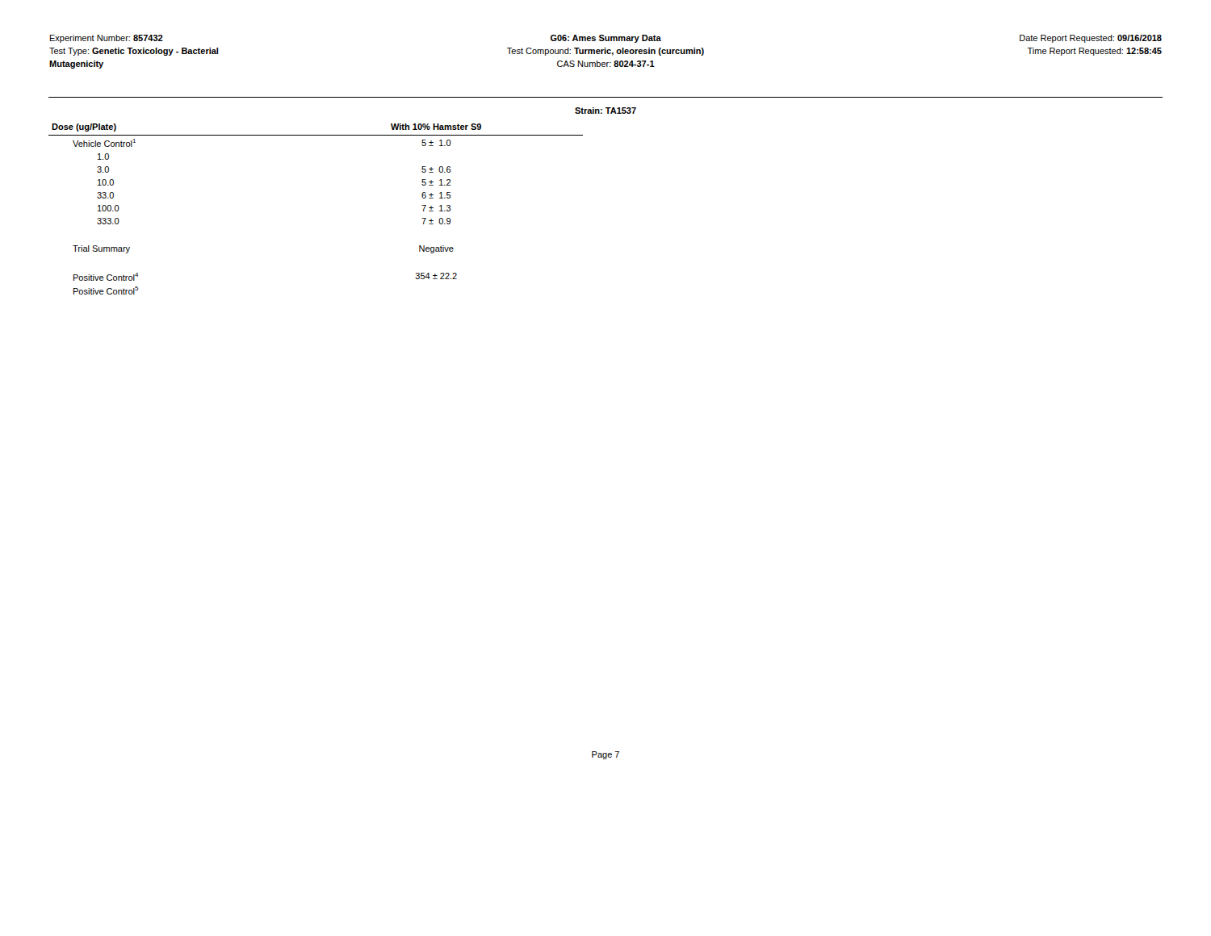| Experiment Number: 857432 Test Type: Genetic Toxicology - Bacterial Mutagenicity | G06: Ames Summary Data Test Compound: Turmeric, oleoresin (curcumin) CAS Number: 8024-37-1 | Date Report Requested: 09/16/2018 Time Report Requested: 12:58:45 |
Strain: TA1537
| Dose (ug/Plate) | With 10% Hamster S9 |
| --- | --- |
| Vehicle Control 1 | 5 ± 1.0 |
| 1.0 | |
| 3.0 | 5 ± 0.6 |
| 10.0 | 5 ± 1.2 |
| 33.0 | 6 ± 1.5 |
| 100.0 | 7 ± 1.3 |
| 333.0 | 7 ± 0.9 |
| Trial Summary | Negative |
| Positive Control 4 | 354 ± 22.2 |
| Positive Control 5 | |
Page 7